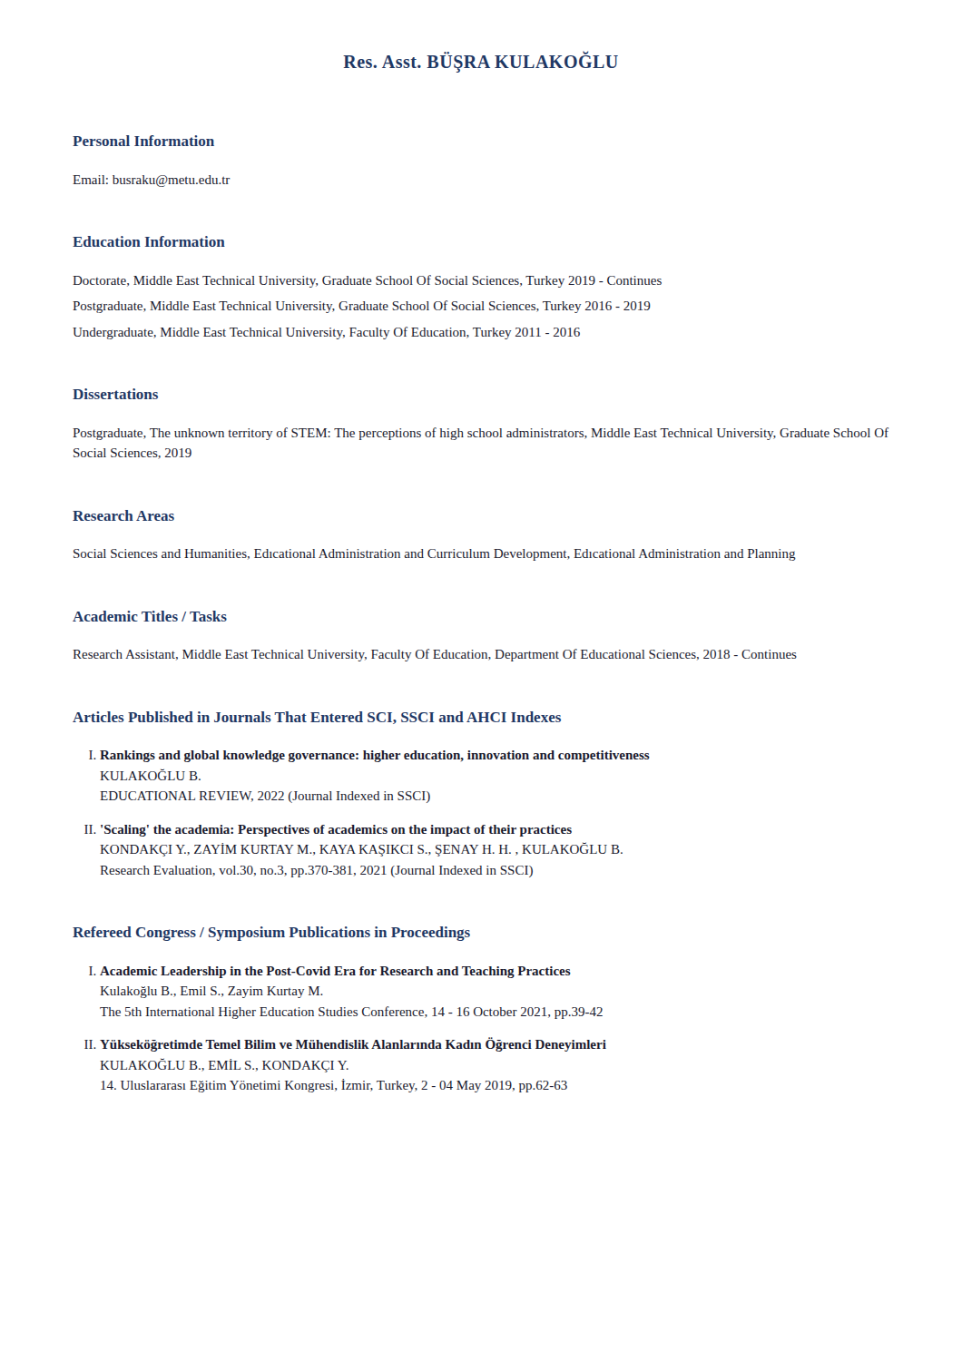Res. Asst. BÜŞRA KULAKOĞLU
Personal Information
Email: busraku@metu.edu.tr
Education Information
Doctorate, Middle East Technical University, Graduate School Of Social Sciences, Turkey 2019 - Continues
Postgraduate, Middle East Technical University, Graduate School Of Social Sciences, Turkey 2016 - 2019
Undergraduate, Middle East Technical University, Faculty Of Education, Turkey 2011 - 2016
Dissertations
Postgraduate, The unknown territory of STEM: The perceptions of high school administrators, Middle East Technical University, Graduate School Of Social Sciences, 2019
Research Areas
Social Sciences and Humanities, Edıcational Administration and Curriculum Development, Edıcational Administration and Planning
Academic Titles / Tasks
Research Assistant, Middle East Technical University, Faculty Of Education, Department Of Educational Sciences, 2018 - Continues
Articles Published in Journals That Entered SCI, SSCI and AHCI Indexes
Rankings and global knowledge governance: higher education, innovation and competitiveness KULAKOĞLU B. EDUCATIONAL REVIEW, 2022 (Journal Indexed in SSCI)
'Scaling' the academia: Perspectives of academics on the impact of their practices KONDAKÇI Y., ZAYİM KURTAY M., KAYA KAŞIKCI S., ŞENAY H. H. , KULAKOĞLU B. Research Evaluation, vol.30, no.3, pp.370-381, 2021 (Journal Indexed in SSCI)
Refereed Congress / Symposium Publications in Proceedings
Academic Leadership in the Post-Covid Era for Research and Teaching Practices Kulakoğlu B., Emil S., Zayim Kurtay M. The 5th International Higher Education Studies Conference, 14 - 16 October 2021, pp.39-42
Yükseköğretimde Temel Bilim ve Mühendislik Alanlarında Kadın Öğrenci Deneyimleri KULAKOĞLU B., EMİL S., KONDAKÇI Y. 14. Uluslararası Eğitim Yönetimi Kongresi, İzmir, Turkey, 2 - 04 May 2019, pp.62-63